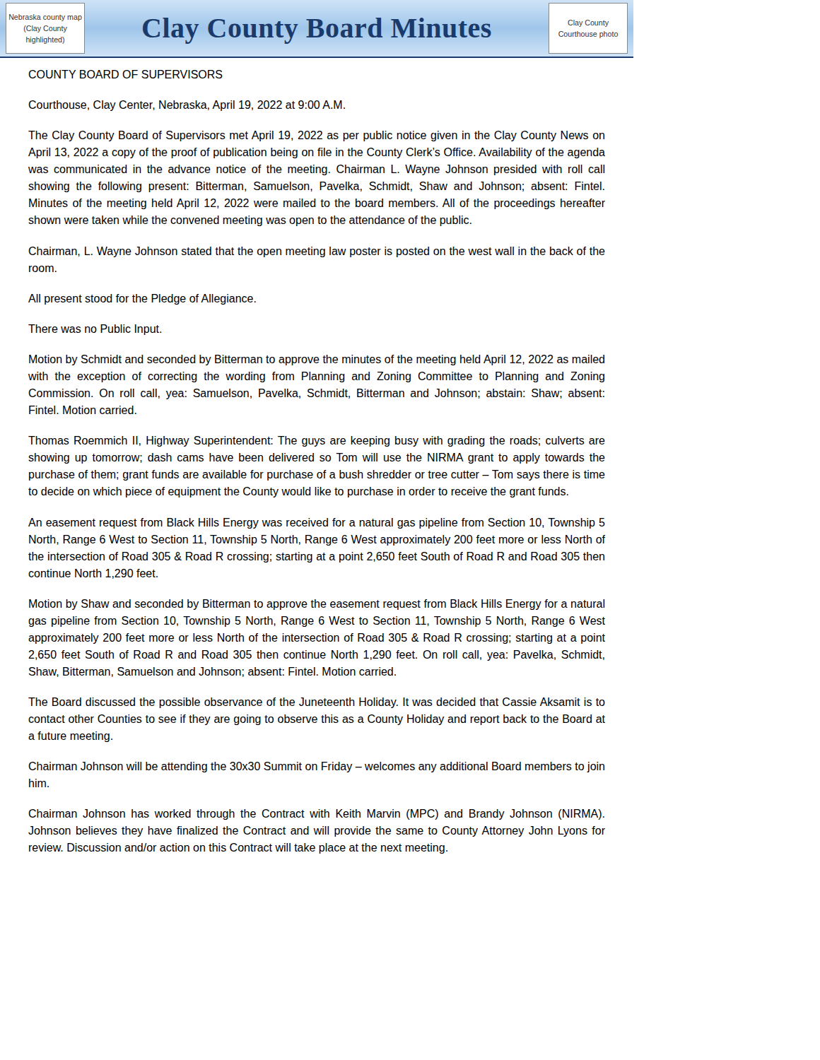Nebraska county map (Clay County highlighted)
Clay County Board Minutes
Clay County Courthouse photo
COUNTY BOARD OF SUPERVISORS
Courthouse, Clay Center, Nebraska, April 19, 2022 at 9:00 A.M.
The Clay County Board of Supervisors met April 19, 2022 as per public notice given in the Clay County News on April 13, 2022 a copy of the proof of publication being on file in the County Clerk’s Office. Availability of the agenda was communicated in the advance notice of the meeting. Chairman L. Wayne Johnson presided with roll call showing the following present: Bitterman, Samuelson, Pavelka, Schmidt, Shaw and Johnson; absent: Fintel. Minutes of the meeting held April 12, 2022 were mailed to the board members. All of the proceedings hereafter shown were taken while the convened meeting was open to the attendance of the public.
Chairman, L. Wayne Johnson stated that the open meeting law poster is posted on the west wall in the back of the room.
All present stood for the Pledge of Allegiance.
There was no Public Input.
Motion by Schmidt and seconded by Bitterman to approve the minutes of the meeting held April 12, 2022 as mailed with the exception of correcting the wording from Planning and Zoning Committee to Planning and Zoning Commission. On roll call, yea: Samuelson, Pavelka, Schmidt, Bitterman and Johnson; abstain: Shaw; absent: Fintel. Motion carried.
Thomas Roemmich II, Highway Superintendent: The guys are keeping busy with grading the roads; culverts are showing up tomorrow; dash cams have been delivered so Tom will use the NIRMA grant to apply towards the purchase of them; grant funds are available for purchase of a bush shredder or tree cutter – Tom says there is time to decide on which piece of equipment the County would like to purchase in order to receive the grant funds.
An easement request from Black Hills Energy was received for a natural gas pipeline from Section 10, Township 5 North, Range 6 West to Section 11, Township 5 North, Range 6 West approximately 200 feet more or less North of the intersection of Road 305 & Road R crossing; starting at a point 2,650 feet South of Road R and Road 305 then continue North 1,290 feet.
Motion by Shaw and seconded by Bitterman to approve the easement request from Black Hills Energy for a natural gas pipeline from Section 10, Township 5 North, Range 6 West to Section 11, Township 5 North, Range 6 West approximately 200 feet more or less North of the intersection of Road 305 & Road R crossing; starting at a point 2,650 feet South of Road R and Road 305 then continue North 1,290 feet. On roll call, yea: Pavelka, Schmidt, Shaw, Bitterman, Samuelson and Johnson; absent: Fintel. Motion carried.
The Board discussed the possible observance of the Juneteenth Holiday. It was decided that Cassie Aksamit is to contact other Counties to see if they are going to observe this as a County Holiday and report back to the Board at a future meeting.
Chairman Johnson will be attending the 30x30 Summit on Friday – welcomes any additional Board members to join him.
Chairman Johnson has worked through the Contract with Keith Marvin (MPC) and Brandy Johnson (NIRMA). Johnson believes they have finalized the Contract and will provide the same to County Attorney John Lyons for review. Discussion and/or action on this Contract will take place at the next meeting.